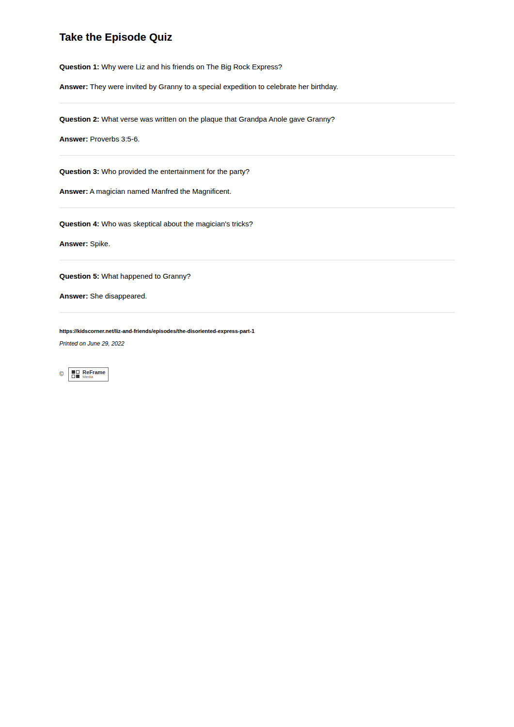Take the Episode Quiz
Question 1: Why were Liz and his friends on The Big Rock Express?
Answer: They were invited by Granny to a special expedition to celebrate her birthday.
Question 2: What verse was written on the plaque that Grandpa Anole gave Granny?
Answer: Proverbs 3:5-6.
Question 3: Who provided the entertainment for the party?
Answer: A magician named Manfred the Magnificent.
Question 4: Who was skeptical about the magician's tricks?
Answer: Spike.
Question 5: What happened to Granny?
Answer: She disappeared.
https://kidscorner.net/liz-and-friends/episodes/the-disoriented-express-part-1
Printed on June 29, 2022
© ReFrame Media